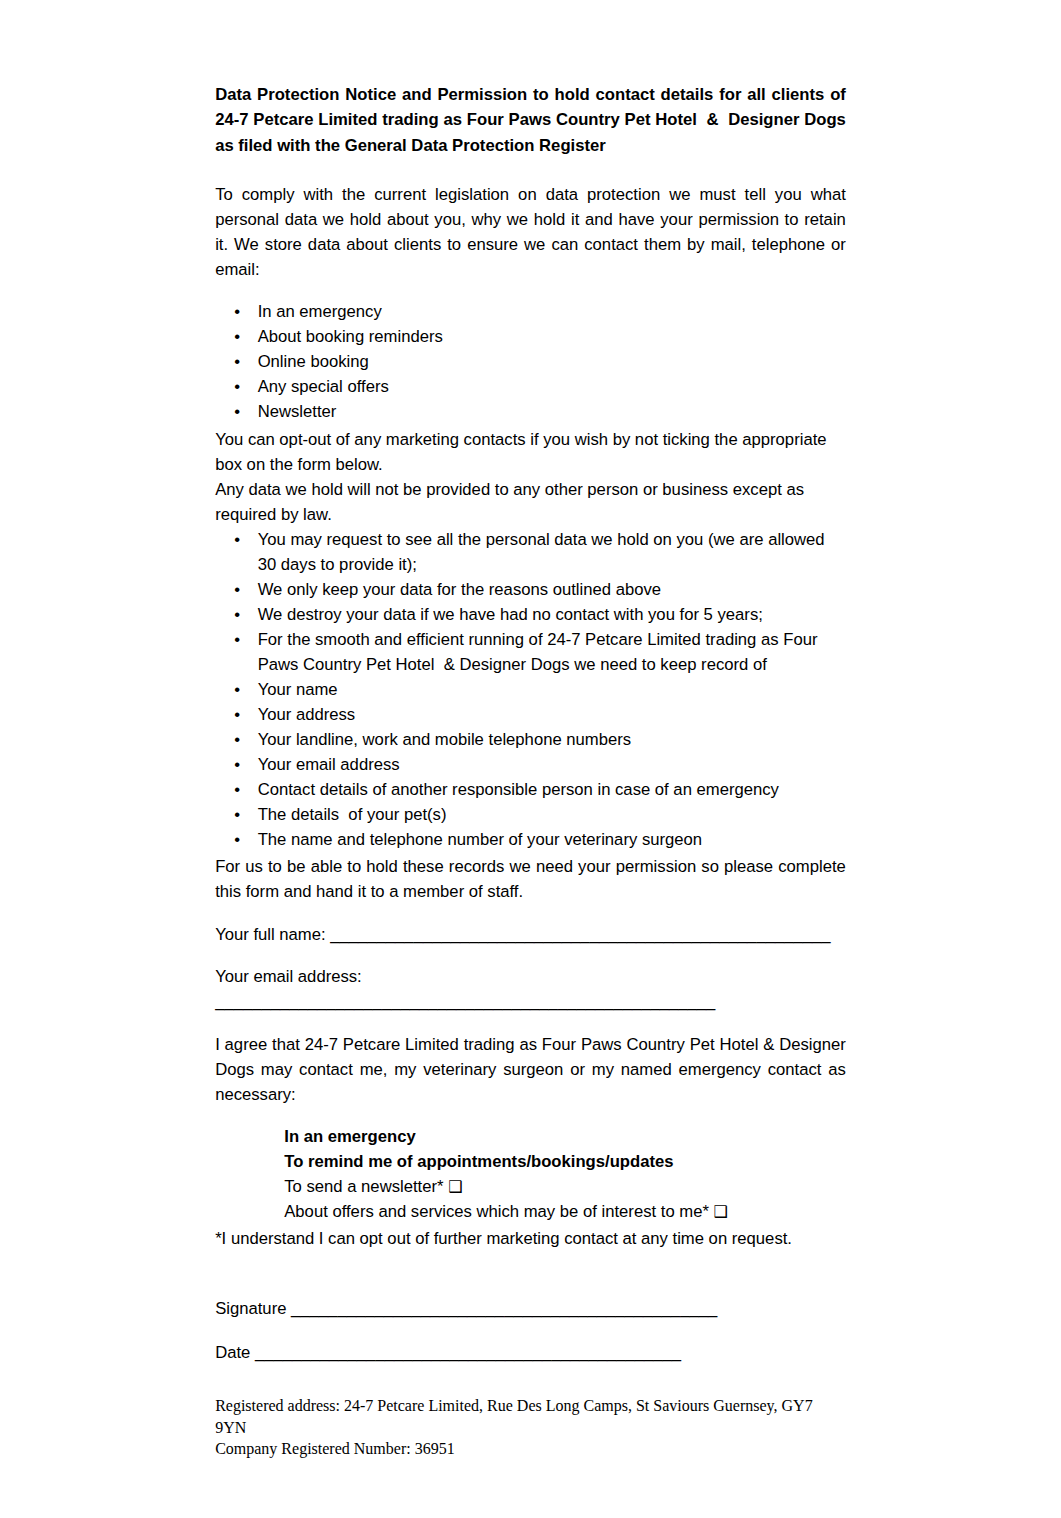Data Protection Notice and Permission to hold contact details for all clients of 24-7 Petcare Limited trading as Four Paws Country Pet Hotel & Designer Dogs as filed with the General Data Protection Register
To comply with the current legislation on data protection we must tell you what personal data we hold about you, why we hold it and have your permission to retain it. We store data about clients to ensure we can contact them by mail, telephone or email:
In an emergency
About booking reminders
Online booking
Any special offers
Newsletter
You can opt-out of any marketing contacts if you wish by not ticking the appropriate box on the form below.
Any data we hold will not be provided to any other person or business except as required by law.
You may request to see all the personal data we hold on you (we are allowed 30 days to provide it);
We only keep your data for the reasons outlined above
We destroy your data if we have had no contact with you for 5 years;
For the smooth and efficient running of 24-7 Petcare Limited trading as Four Paws Country Pet Hotel & Designer Dogs we need to keep record of
Your name
Your address
Your landline, work and mobile telephone numbers
Your email address
Contact details of another responsible person in case of an emergency
The details of your pet(s)
The name and telephone number of your veterinary surgeon
For us to be able to hold these records we need your permission so please complete this form and hand it to a member of staff.
Your full name: ______________________________________________________
Your email address: ______________________________________________________
I agree that 24-7 Petcare Limited trading as Four Paws Country Pet Hotel & Designer Dogs may contact me, my veterinary surgeon or my named emergency contact as necessary:
In an emergency
To remind me of appointments/bookings/updates
To send a newsletter* ❑
About offers and services which may be of interest to me* ❑
*I understand I can opt out of further marketing contact at any time on request.
Signature ______________________________________________
Date ______________________________________________
Registered address: 24-7 Petcare Limited, Rue Des Long Camps, St Saviours Guernsey, GY7 9YN
Company Registered Number: 36951